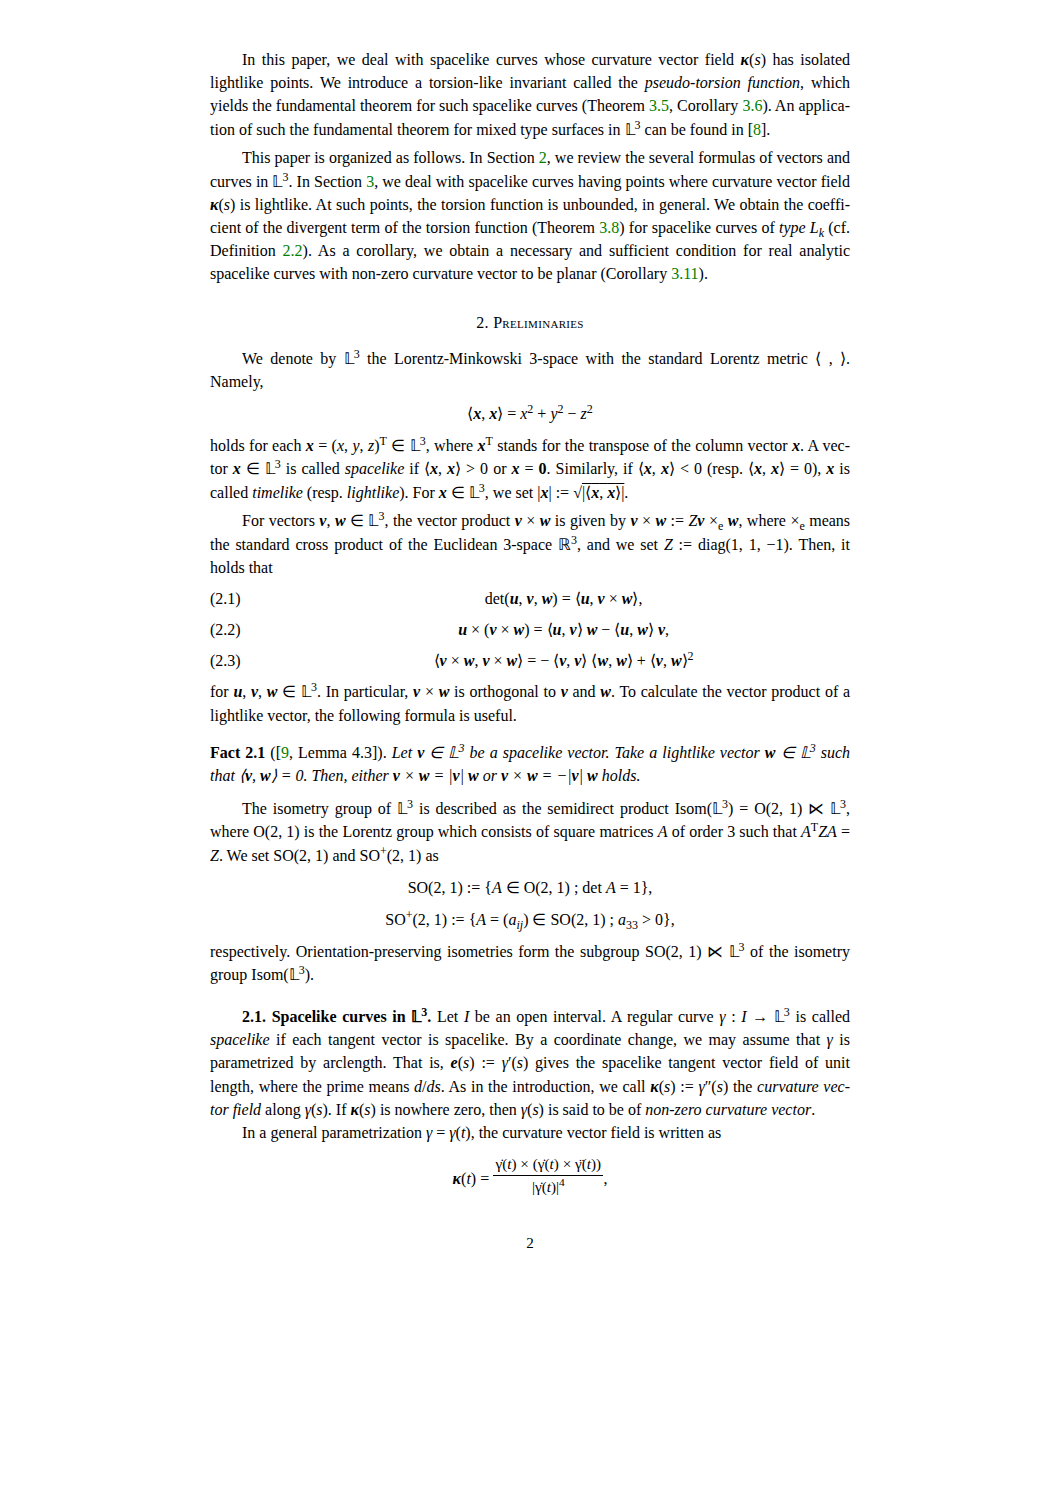In this paper, we deal with spacelike curves whose curvature vector field κ(s) has isolated lightlike points. We introduce a torsion-like invariant called the pseudo-torsion function, which yields the fundamental theorem for such spacelike curves (Theorem 3.5, Corollary 3.6). An application of such the fundamental theorem for mixed type surfaces in 𝕃3 can be found in [8].
This paper is organized as follows. In Section 2, we review the several formulas of vectors and curves in 𝕃3. In Section 3, we deal with spacelike curves having points where curvature vector field κ(s) is lightlike. At such points, the torsion function is unbounded, in general. We obtain the coefficient of the divergent term of the torsion function (Theorem 3.8) for spacelike curves of type Lk (cf. Definition 2.2). As a corollary, we obtain a necessary and sufficient condition for real analytic spacelike curves with non-zero curvature vector to be planar (Corollary 3.11).
2. Preliminaries
We denote by 𝕃3 the Lorentz-Minkowski 3-space with the standard Lorentz metric ⟨ , ⟩. Namely,
⟨x, x⟩ = x2 + y2 − z2
holds for each x = (x, y, z)T ∈ 𝕃3, where xT stands for the transpose of the column vector x. A vector x ∈ 𝕃3 is called spacelike if ⟨x, x⟩ > 0 or x = 0. Similarly, if ⟨x, x⟩ < 0 (resp. ⟨x, x⟩ = 0), x is called timelike (resp. lightlike). For x ∈ 𝕃3, we set |x| := √|⟨x, x⟩|.
For vectors v, w ∈ 𝕃3, the vector product v × w is given by v × w := Zv ×e w, where ×e means the standard cross product of the Euclidean 3-space ℝ3, and we set Z := diag(1, 1, −1). Then, it holds that
(2.1) det(u, v, w) = ⟨u, v × w⟩,
(2.2) u × (v × w) = ⟨u, v⟩ w − ⟨u, w⟩ v,
(2.3) ⟨v × w, v × w⟩ = − ⟨v, v⟩ ⟨w, w⟩ + ⟨v, w⟩2
for u, v, w ∈ 𝕃3. In particular, v × w is orthogonal to v and w. To calculate the vector product of a lightlike vector, the following formula is useful.
Fact 2.1 ([9, Lemma 4.3]). Let v ∈ 𝕃3 be a spacelike vector. Take a lightlike vector w ∈ 𝕃3 such that ⟨v, w⟩ = 0. Then, either v × w = |v| w or v × w = −|v| w holds.
The isometry group of 𝕃3 is described as the semidirect product Isom(𝕃3) = O(2, 1) ⋉ 𝕃3, where O(2, 1) is the Lorentz group which consists of square matrices A of order 3 such that ATZA = Z. We set SO(2, 1) and SO+(2, 1) as
SO(2, 1) := {A ∈ O(2, 1) ; det A = 1},
SO+(2, 1) := {A = (aij) ∈ SO(2, 1) ; a33 > 0},
respectively. Orientation-preserving isometries form the subgroup SO(2, 1) ⋉ 𝕃3 of the isometry group Isom(𝕃3).
2.1. Spacelike curves in 𝕃3.
Let I be an open interval. A regular curve γ : I → 𝕃3 is called spacelike if each tangent vector is spacelike. By a coordinate change, we may assume that γ is parametrized by arclength. That is, e(s) := γ′(s) gives the spacelike tangent vector field of unit length, where the prime means d/ds. As in the introduction, we call κ(s) := γ″(s) the curvature vector field along γ(s). If κ(s) is nowhere zero, then γ(s) is said to be of non-zero curvature vector.
In a general parametrization γ = γ(t), the curvature vector field is written as
κ(t) = γ̇(t) × (γ̇(t) × γ̈(t))|γ̇(t)|4,
2